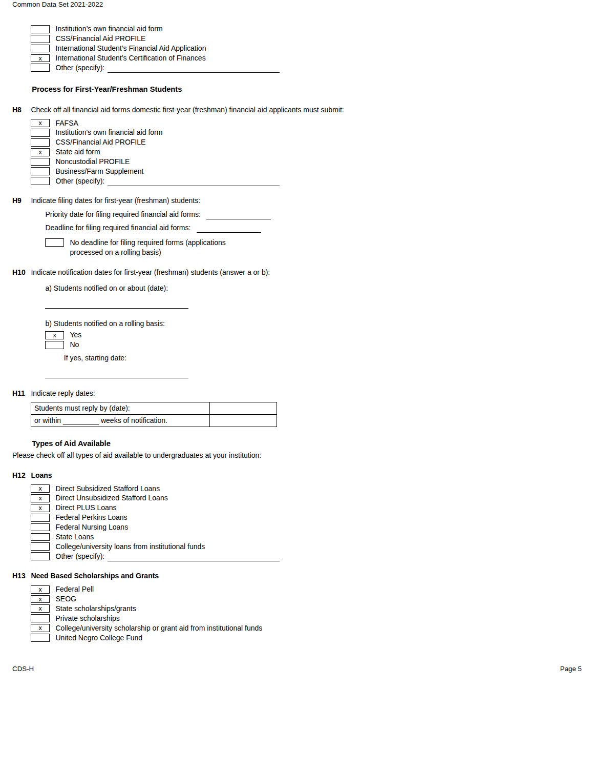Common Data Set 2021-2022
Institution’s own financial aid form
CSS/Financial Aid PROFILE
International Student’s Financial Aid Application
International Student’s Certification of Finances
Other (specify):
Process for First-Year/Freshman Students
H8
Check off all financial aid forms domestic first-year (freshman) financial aid applicants must submit:
FAFSA
Institution's own financial aid form
CSS/Financial Aid PROFILE
State aid form
Noncustodial PROFILE
Business/Farm Supplement
Other (specify):
H9
Indicate filing dates for first-year (freshman) students:
Priority date for filing required financial aid forms:
Deadline for filing required financial aid forms:
No deadline for filing required forms (applications
processed on a rolling basis)
H10
Indicate notification dates for first-year (freshman) students (answer a or b):
a) Students notified on or about (date):
b) Students notified on a rolling basis:
Yes
No
If yes, starting date:
H11
Indicate reply dates:
| Students must reply by (date): | |
| or within _________ weeks of notification. | |
Types of Aid Available
Please check off all types of aid available to undergraduates at your institution:
H12
Loans
Direct Subsidized Stafford Loans
Direct Unsubsidized Stafford Loans
Direct PLUS Loans
Federal Perkins Loans
Federal Nursing Loans
State Loans
College/university loans from institutional funds
Other (specify):
H13
Need Based Scholarships and Grants
Federal Pell
SEOG
State scholarships/grants
Private scholarships
College/university scholarship or grant aid from institutional funds
United Negro College Fund
CDS-H
Page 5